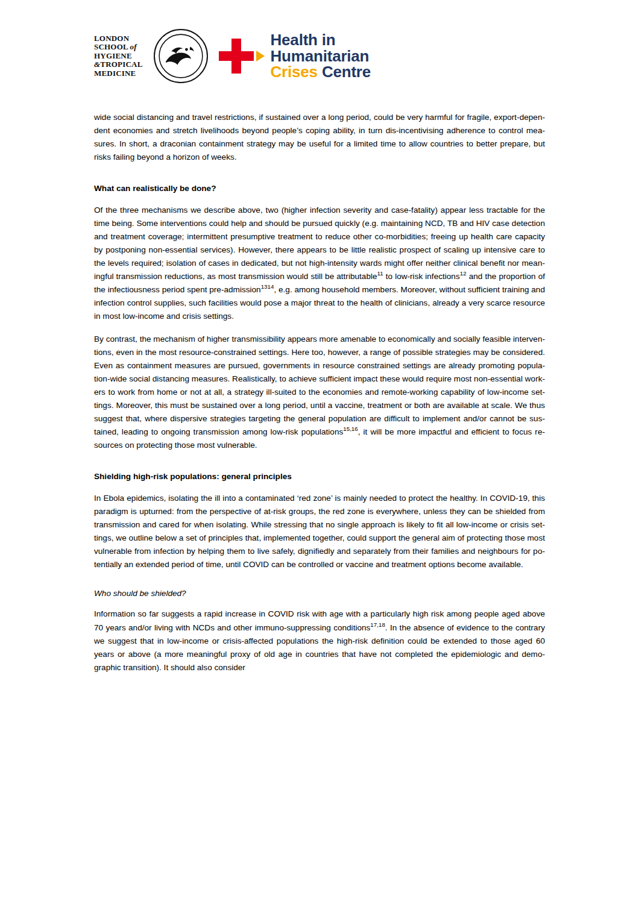LONDON
SCHOOL of
HYGIENE
&TROPICAL
MEDICINE
Health in
Humanitarian
Crises Centre
wide social distancing and travel restrictions, if sustained over a long period, could be very harmful for fragile, export-dependent economies and stretch livelihoods beyond people’s coping ability, in turn dis-incentivising adherence to control measures. In short, a draconian containment strategy may be useful for a limited time to allow countries to better prepare, but risks failing beyond a horizon of weeks.
What can realistically be done?
Of the three mechanisms we describe above, two (higher infection severity and case-fatality) appear less tractable for the time being. Some interventions could help and should be pursued quickly (e.g. maintaining NCD, TB and HIV case detection and treatment coverage; intermittent presumptive treatment to reduce other co-morbidities; freeing up health care capacity by postponing non-essential services). However, there appears to be little realistic prospect of scaling up intensive care to the levels required; isolation of cases in dedicated, but not high-intensity wards might offer neither clinical benefit nor meaningful transmission reductions, as most transmission would still be attributable11 to low-risk infections12 and the proportion of the infectiousness period spent pre-admission1314, e.g. among household members. Moreover, without sufficient training and infection control supplies, such facilities would pose a major threat to the health of clinicians, already a very scarce resource in most low-income and crisis settings.
By contrast, the mechanism of higher transmissibility appears more amenable to economically and socially feasible interventions, even in the most resource-constrained settings. Here too, however, a range of possible strategies may be considered. Even as containment measures are pursued, governments in resource constrained settings are already promoting population-wide social distancing measures. Realistically, to achieve sufficient impact these would require most non-essential workers to work from home or not at all, a strategy ill-suited to the economies and remote-working capability of low-income settings. Moreover, this must be sustained over a long period, until a vaccine, treatment or both are available at scale. We thus suggest that, where dispersive strategies targeting the general population are difficult to implement and/or cannot be sustained, leading to ongoing transmission among low-risk populations15,16, it will be more impactful and efficient to focus resources on protecting those most vulnerable.
Shielding high-risk populations: general principles
In Ebola epidemics, isolating the ill into a contaminated ‘red zone’ is mainly needed to protect the healthy. In COVID-19, this paradigm is upturned: from the perspective of at-risk groups, the red zone is everywhere, unless they can be shielded from transmission and cared for when isolating. While stressing that no single approach is likely to fit all low-income or crisis settings, we outline below a set of principles that, implemented together, could support the general aim of protecting those most vulnerable from infection by helping them to live safely, dignifiedly and separately from their families and neighbours for potentially an extended period of time, until COVID can be controlled or vaccine and treatment options become available.
Who should be shielded?
Information so far suggests a rapid increase in COVID risk with age with a particularly high risk among people aged above 70 years and/or living with NCDs and other immuno-suppressing conditions17,18. In the absence of evidence to the contrary we suggest that in low-income or crisis-affected populations the high-risk definition could be extended to those aged 60 years or above (a more meaningful proxy of old age in countries that have not completed the epidemiologic and demographic transition). It should also consider